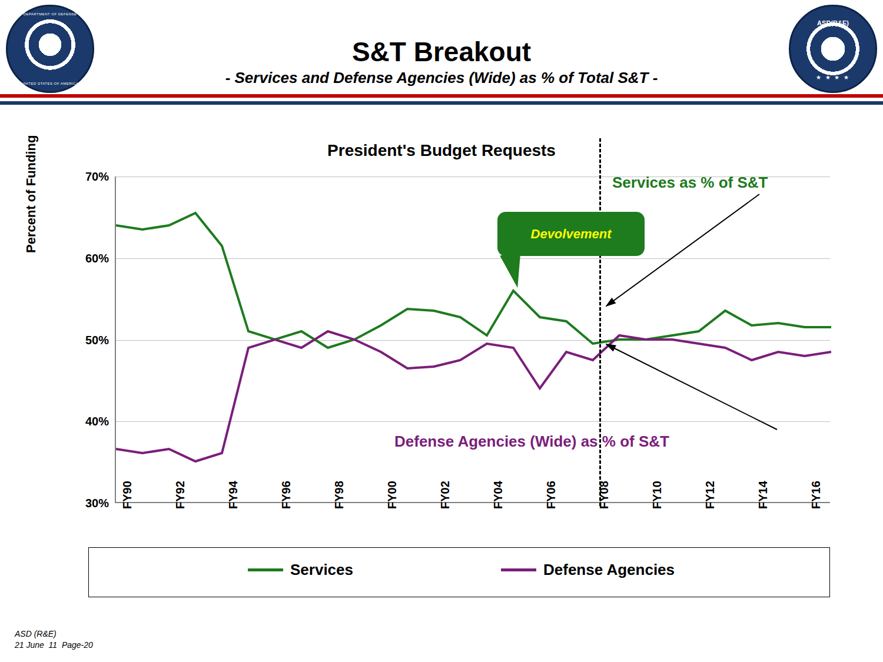S&T Breakout
- Services and Defense Agencies (Wide) as % of Total S&T -
President's Budget Requests
Percent of Funding
70%
60%
50%
40%
30%
FY90
FY92
FY94
FY96
FY98
FY00
FY02
FY04
FY06
FY08
FY10
FY12
FY14
FY16
Devolvement
Services as % of S&T
Defense Agencies (Wide) as % of S&T
Services
Defense Agencies
ASD (R&E)
21 June 11 Page-20